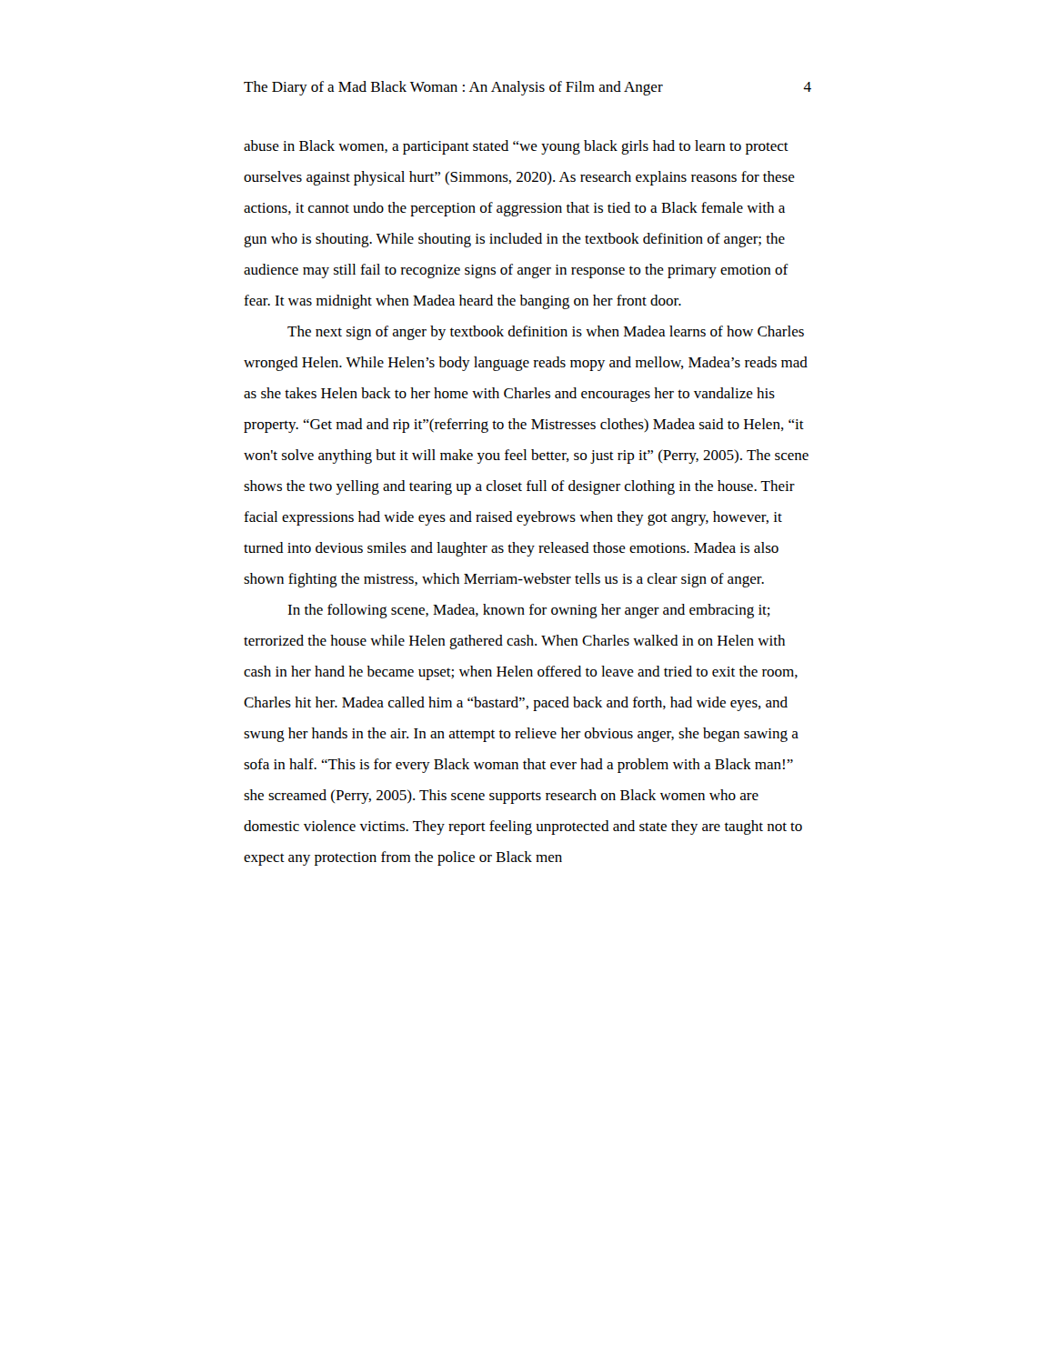The Diary of a Mad Black Woman : An Analysis of Film and Anger 4
abuse in Black women, a participant stated “we young black girls had to learn to protect ourselves against physical hurt” (Simmons, 2020). As research explains reasons for these actions, it cannot undo the perception of aggression that is tied to a Black female with a gun who is shouting. While shouting is included in the textbook definition of anger; the audience may still fail to recognize signs of anger in response to the primary emotion of fear. It was midnight when Madea heard the banging on her front door.
The next sign of anger by textbook definition is when Madea learns of how Charles wronged Helen. While Helen’s body language reads mopy and mellow, Madea’s reads mad as she takes Helen back to her home with Charles and encourages her to vandalize his property. “Get mad and rip it”(referring to the Mistresses clothes) Madea said to Helen, “it won't solve anything but it will make you feel better, so just rip it” (Perry, 2005). The scene shows the two yelling and tearing up a closet full of designer clothing in the house. Their facial expressions had wide eyes and raised eyebrows when they got angry, however, it turned into devious smiles and laughter as they released those emotions. Madea is also shown fighting the mistress, which Merriam-webster tells us is a clear sign of anger.
In the following scene, Madea, known for owning her anger and embracing it; terrorized the house while Helen gathered cash. When Charles walked in on Helen with cash in her hand he became upset; when Helen offered to leave and tried to exit the room, Charles hit her. Madea called him a “bastard”, paced back and forth, had wide eyes, and swung her hands in the air. In an attempt to relieve her obvious anger, she began sawing a sofa in half. “This is for every Black woman that ever had a problem with a Black man!” she screamed (Perry, 2005). This scene supports research on Black women who are domestic violence victims. They report feeling unprotected and state they are taught not to expect any protection from the police or Black men